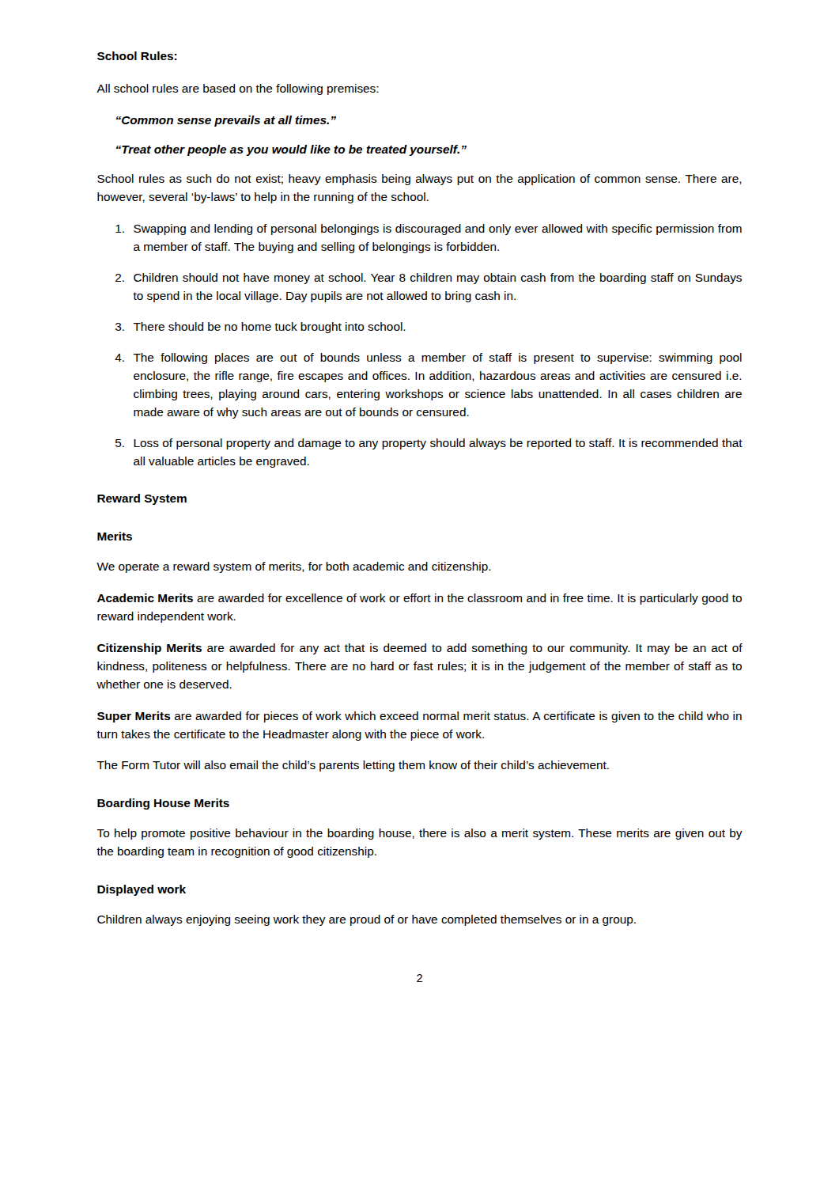School Rules:
All school rules are based on the following premises:
“Common sense prevails at all times.”
“Treat other people as you would like to be treated yourself.”
School rules as such do not exist; heavy emphasis being always put on the application of common sense. There are, however, several ‘by-laws’ to help in the running of the school.
Swapping and lending of personal belongings is discouraged and only ever allowed with specific permission from a member of staff. The buying and selling of belongings is forbidden.
Children should not have money at school. Year 8 children may obtain cash from the boarding staff on Sundays to spend in the local village. Day pupils are not allowed to bring cash in.
There should be no home tuck brought into school.
The following places are out of bounds unless a member of staff is present to supervise: swimming pool enclosure, the rifle range, fire escapes and offices. In addition, hazardous areas and activities are censured i.e. climbing trees, playing around cars, entering workshops or science labs unattended. In all cases children are made aware of why such areas are out of bounds or censured.
Loss of personal property and damage to any property should always be reported to staff. It is recommended that all valuable articles be engraved.
Reward System
Merits
We operate a reward system of merits, for both academic and citizenship.
Academic Merits are awarded for excellence of work or effort in the classroom and in free time. It is particularly good to reward independent work.
Citizenship Merits are awarded for any act that is deemed to add something to our community. It may be an act of kindness, politeness or helpfulness. There are no hard or fast rules; it is in the judgement of the member of staff as to whether one is deserved.
Super Merits are awarded for pieces of work which exceed normal merit status. A certificate is given to the child who in turn takes the certificate to the Headmaster along with the piece of work.
The Form Tutor will also email the child’s parents letting them know of their child’s achievement.
Boarding House Merits
To help promote positive behaviour in the boarding house, there is also a merit system. These merits are given out by the boarding team in recognition of good citizenship.
Displayed work
Children always enjoying seeing work they are proud of or have completed themselves or in a group.
2